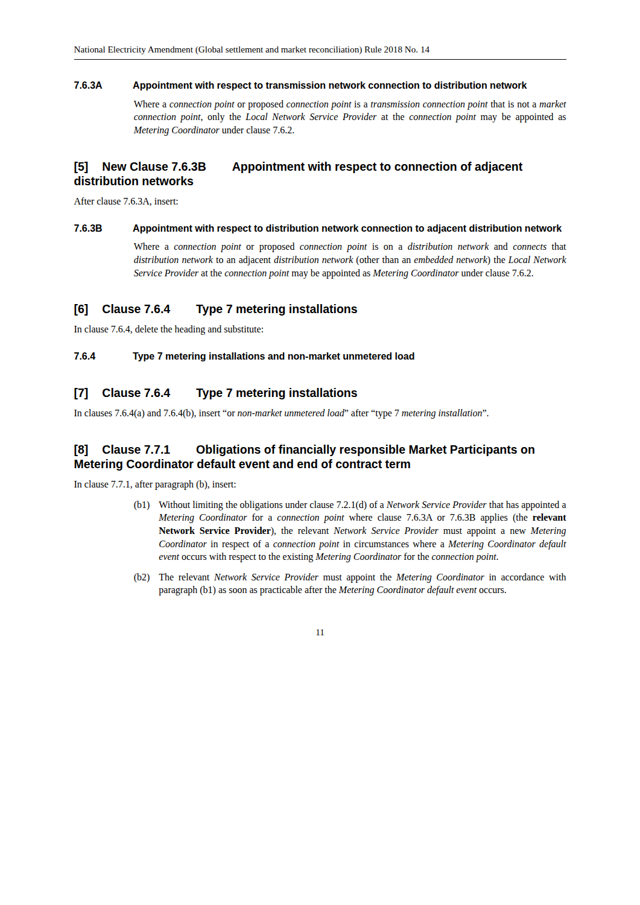National Electricity Amendment (Global settlement and market reconciliation) Rule 2018 No. 14
7.6.3A Appointment with respect to transmission network connection to distribution network
Where a connection point or proposed connection point is a transmission connection point that is not a market connection point, only the Local Network Service Provider at the connection point may be appointed as Metering Coordinator under clause 7.6.2.
[5] New Clause 7.6.3B Appointment with respect to connection of adjacent distribution networks
After clause 7.6.3A, insert:
7.6.3B Appointment with respect to distribution network connection to adjacent distribution network
Where a connection point or proposed connection point is on a distribution network and connects that distribution network to an adjacent distribution network (other than an embedded network) the Local Network Service Provider at the connection point may be appointed as Metering Coordinator under clause 7.6.2.
[6] Clause 7.6.4 Type 7 metering installations
In clause 7.6.4, delete the heading and substitute:
7.6.4 Type 7 metering installations and non-market unmetered load
[7] Clause 7.6.4 Type 7 metering installations
In clauses 7.6.4(a) and 7.6.4(b), insert “or non-market unmetered load” after “type 7 metering installation”.
[8] Clause 7.7.1 Obligations of financially responsible Market Participants on Metering Coordinator default event and end of contract term
In clause 7.7.1, after paragraph (b), insert:
(b1) Without limiting the obligations under clause 7.2.1(d) of a Network Service Provider that has appointed a Metering Coordinator for a connection point where clause 7.6.3A or 7.6.3B applies (the relevant Network Service Provider), the relevant Network Service Provider must appoint a new Metering Coordinator in respect of a connection point in circumstances where a Metering Coordinator default event occurs with respect to the existing Metering Coordinator for the connection point.
(b2) The relevant Network Service Provider must appoint the Metering Coordinator in accordance with paragraph (b1) as soon as practicable after the Metering Coordinator default event occurs.
11